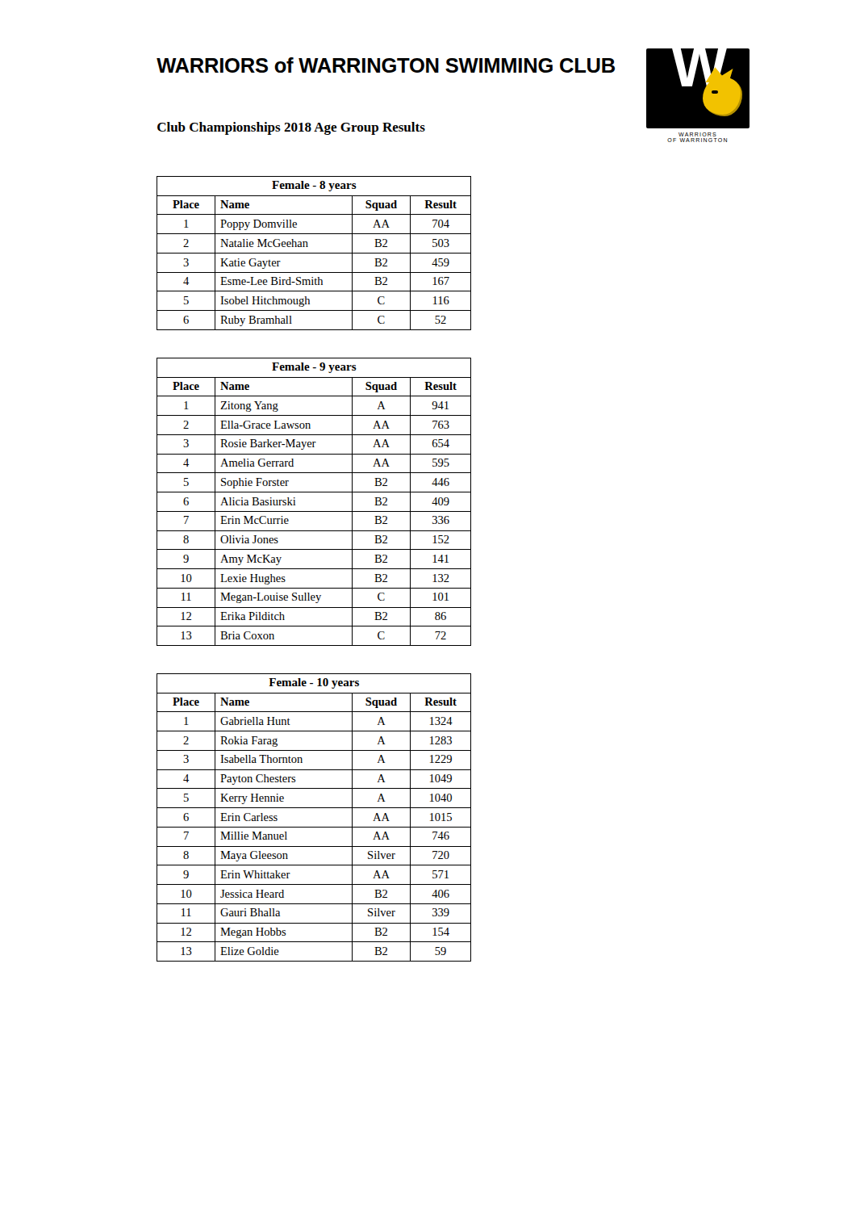WARRIORS of WARRINGTON SWIMMING CLUB
Club Championships 2018 Age Group Results
W
Warriors
of Warrington
Female - 8 years
| Place | Name | Squad | Result |
| --- | --- | --- | --- |
| 1 | Poppy Domville | AA | 704 |
| 2 | Natalie McGeehan | B2 | 503 |
| 3 | Katie Gayter | B2 | 459 |
| 4 | Esme-Lee Bird-Smith | B2 | 167 |
| 5 | Isobel Hitchmough | C | 116 |
| 6 | Ruby Bramhall | C | 52 |
Female - 9 years
| Place | Name | Squad | Result |
| --- | --- | --- | --- |
| 1 | Zitong Yang | A | 941 |
| 2 | Ella-Grace Lawson | AA | 763 |
| 3 | Rosie Barker-Mayer | AA | 654 |
| 4 | Amelia Gerrard | AA | 595 |
| 5 | Sophie Forster | B2 | 446 |
| 6 | Alicia Basiurski | B2 | 409 |
| 7 | Erin McCurrie | B2 | 336 |
| 8 | Olivia Jones | B2 | 152 |
| 9 | Amy McKay | B2 | 141 |
| 10 | Lexie Hughes | B2 | 132 |
| 11 | Megan-Louise Sulley | C | 101 |
| 12 | Erika Pilditch | B2 | 86 |
| 13 | Bria Coxon | C | 72 |
Female - 10 years
| Place | Name | Squad | Result |
| --- | --- | --- | --- |
| 1 | Gabriella Hunt | A | 1324 |
| 2 | Rokia Farag | A | 1283 |
| 3 | Isabella Thornton | A | 1229 |
| 4 | Payton Chesters | A | 1049 |
| 5 | Kerry Hennie | A | 1040 |
| 6 | Erin Carless | AA | 1015 |
| 7 | Millie Manuel | AA | 746 |
| 8 | Maya Gleeson | Silver | 720 |
| 9 | Erin Whittaker | AA | 571 |
| 10 | Jessica Heard | B2 | 406 |
| 11 | Gauri Bhalla | Silver | 339 |
| 12 | Megan Hobbs | B2 | 154 |
| 13 | Elize Goldie | B2 | 59 |